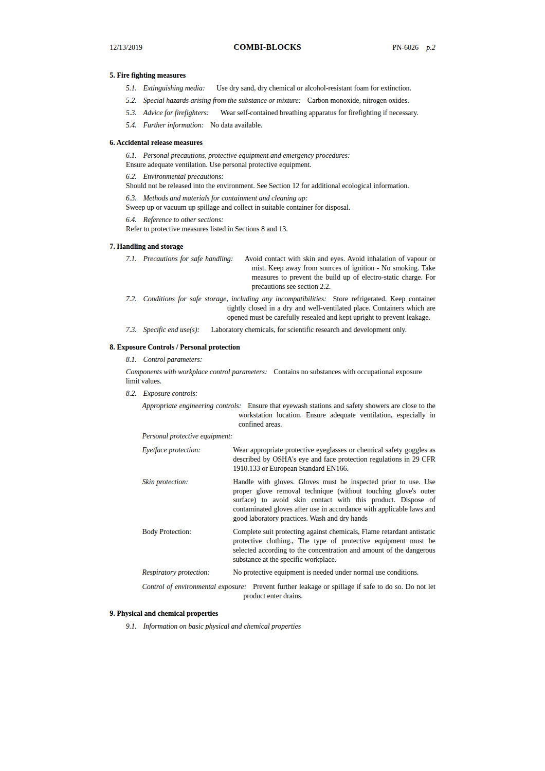12/13/2019
COMBI-BLOCKS
PN-6026p.2
5. Fire fighting measures
5.1. Extinguishing media: Use dry sand, dry chemical or alcohol-resistant foam for extinction.
5.2. Special hazards arising from the substance or mixture: Carbon monoxide, nitrogen oxides.
5.3. Advice for firefighters: Wear self-contained breathing apparatus for firefighting if necessary.
5.4. Further information: No data available.
6. Accidental release measures
6.1. Personal precautions, protective equipment and emergency procedures:
Ensure adequate ventilation. Use personal protective equipment.
6.2. Environmental precautions:
Should not be released into the environment. See Section 12 for additional ecological information.
6.3. Methods and materials for containment and cleaning up:
Sweep up or vacuum up spillage and collect in suitable container for disposal.
6.4. Reference to other sections:
Refer to protective measures listed in Sections 8 and 13.
7. Handling and storage
7.1. Precautions for safe handling: Avoid contact with skin and eyes. Avoid inhalation of vapour or mist. Keep away from sources of ignition - No smoking. Take measures to prevent the build up of electro-static charge. For precautions see section 2.2.
7.2. Conditions for safe storage, including any incompatibilities: Store refrigerated. Keep container tightly closed in a dry and well-ventilated place. Containers which are opened must be carefully resealed and kept upright to prevent leakage.
7.3. Specific end use(s): Laboratory chemicals, for scientific research and development only.
8. Exposure Controls / Personal protection
8.1. Control parameters:
Components with workplace control parameters: Contains no substances with occupational exposure limit values.
8.2. Exposure controls:
Appropriate engineering controls: Ensure that eyewash stations and safety showers are close to the workstation location. Ensure adequate ventilation, especially in confined areas.
Personal protective equipment:
| Eye/face protection: | Wear appropriate protective eyeglasses or chemical safety goggles as described by OSHA's eye and face protection regulations in 29 CFR 1910.133 or European Standard EN166. |
| Skin protection: | Handle with gloves. Gloves must be inspected prior to use. Use proper glove removal technique (without touching glove's outer surface) to avoid skin contact with this product. Dispose of contaminated gloves after use in accordance with applicable laws and good laboratory practices. Wash and dry hands |
| Body Protection: | Complete suit protecting against chemicals, Flame retardant antistatic protective clothing., The type of protective equipment must be selected according to the concentration and amount of the dangerous substance at the specific workplace. |
| Respiratory protection: | No protective equipment is needed under normal use conditions. |
Control of environmental exposure: Prevent further leakage or spillage if safe to do so. Do not let product enter drains.
9. Physical and chemical properties
9.1. Information on basic physical and chemical properties